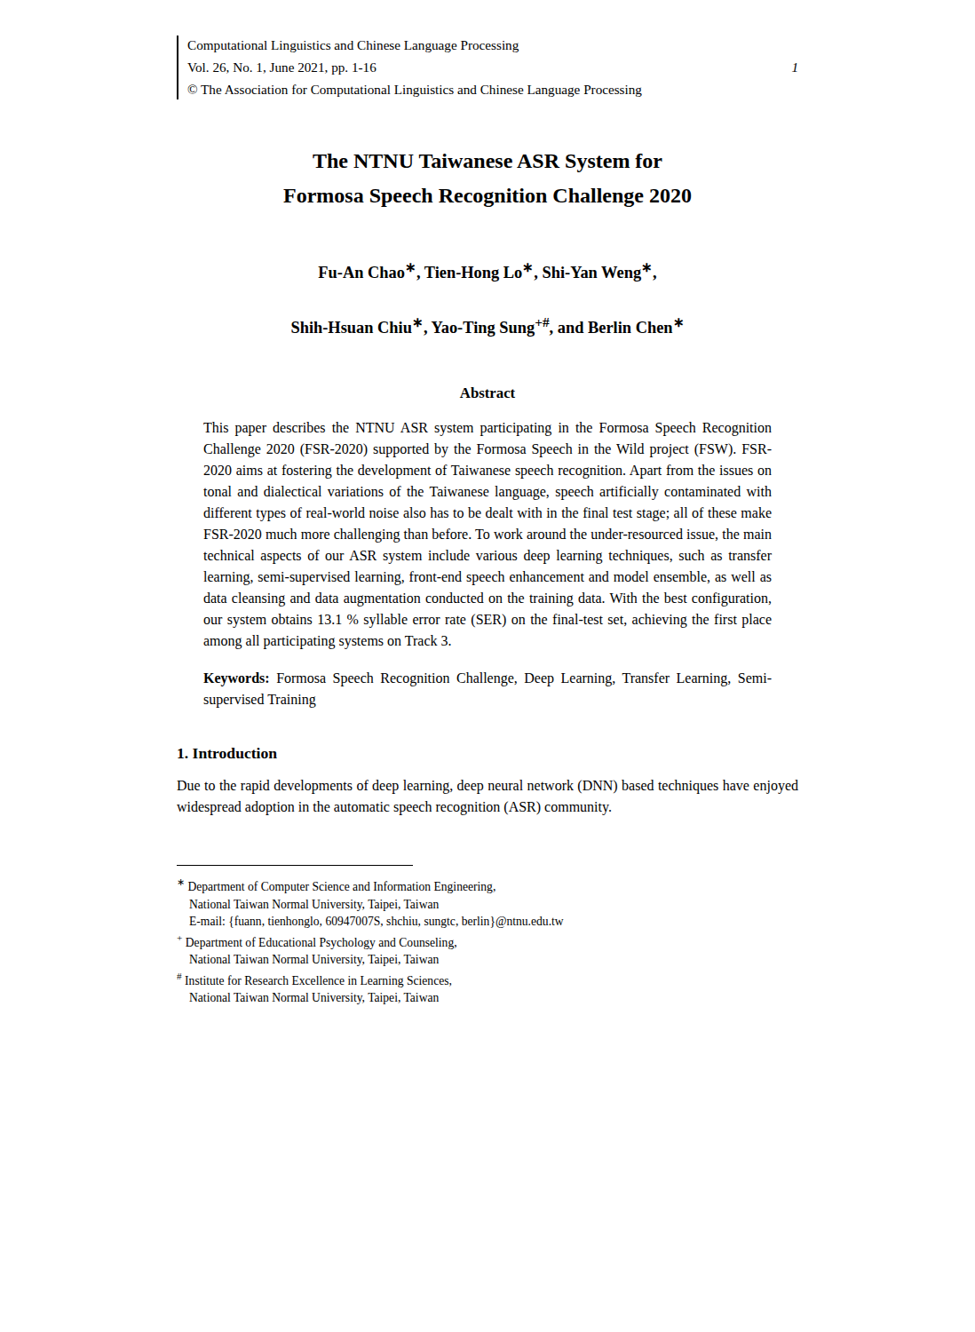Computational Linguistics and Chinese Language Processing
Vol. 26, No. 1, June 2021, pp. 1-16 1
© The Association for Computational Linguistics and Chinese Language Processing
The NTNU Taiwanese ASR System for
Formosa Speech Recognition Challenge 2020
Fu-An Chao∗, Tien-Hong Lo∗, Shi-Yan Weng∗,
Shih-Hsuan Chiu∗, Yao-Ting Sung+#, and Berlin Chen∗
Abstract
This paper describes the NTNU ASR system participating in the Formosa Speech Recognition Challenge 2020 (FSR-2020) supported by the Formosa Speech in the Wild project (FSW). FSR-2020 aims at fostering the development of Taiwanese speech recognition. Apart from the issues on tonal and dialectical variations of the Taiwanese language, speech artificially contaminated with different types of real-world noise also has to be dealt with in the final test stage; all of these make FSR-2020 much more challenging than before. To work around the under-resourced issue, the main technical aspects of our ASR system include various deep learning techniques, such as transfer learning, semi-supervised learning, front-end speech enhancement and model ensemble, as well as data cleansing and data augmentation conducted on the training data. With the best configuration, our system obtains 13.1 % syllable error rate (SER) on the final-test set, achieving the first place among all participating systems on Track 3.
Keywords: Formosa Speech Recognition Challenge, Deep Learning, Transfer Learning, Semi-supervised Training
1. Introduction
Due to the rapid developments of deep learning, deep neural network (DNN) based techniques have enjoyed widespread adoption in the automatic speech recognition (ASR) community.
∗ Department of Computer Science and Information Engineering,
National Taiwan Normal University, Taipei, Taiwan
E-mail: {fuann, tienhonglo, 60947007S, shchiu, sungtc, berlin}@ntnu.edu.tw
+ Department of Educational Psychology and Counseling,
National Taiwan Normal University, Taipei, Taiwan
# Institute for Research Excellence in Learning Sciences,
National Taiwan Normal University, Taipei, Taiwan